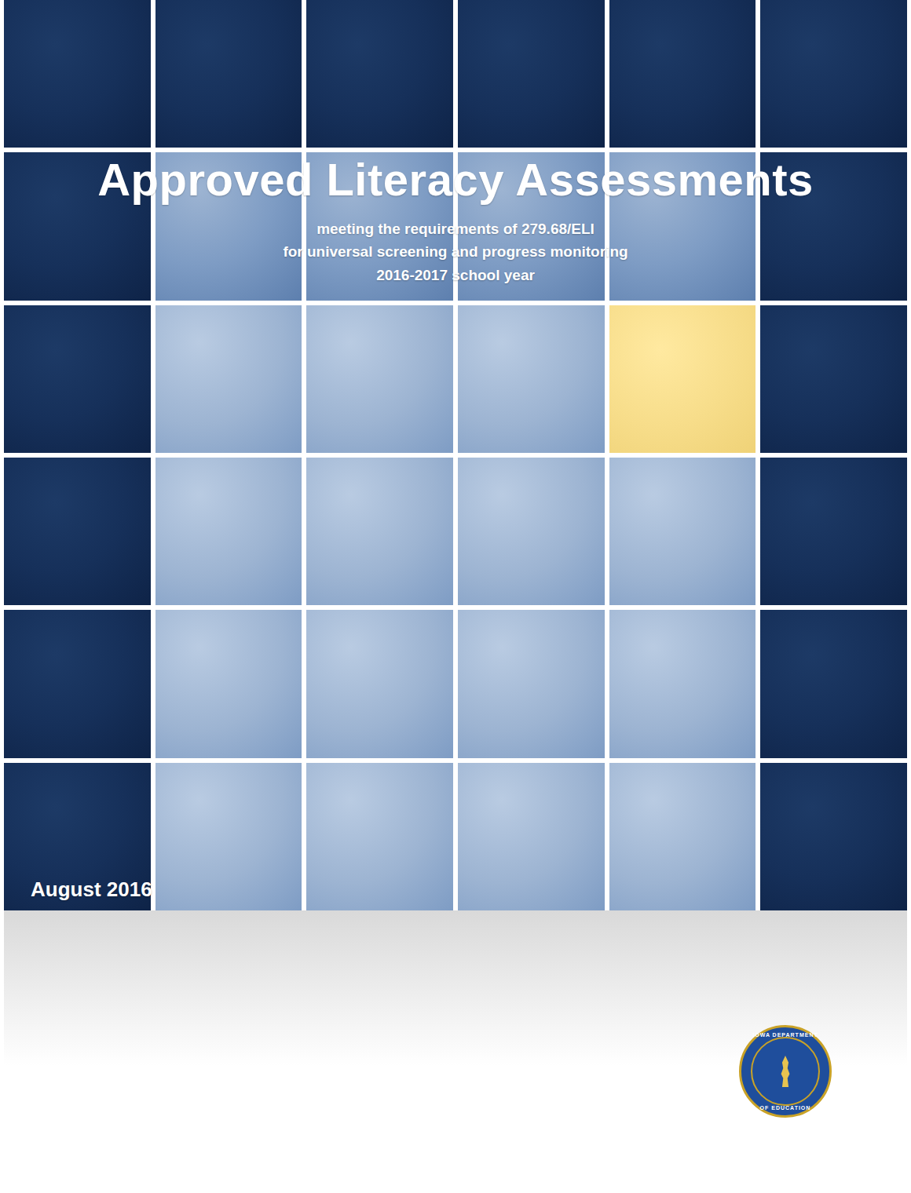Approved Literacy Assessments
meeting the requirements of 279.68/ELI
for universal screening and progress monitoring
2016-2017 school year
August 2016
IOWA DEPARTMENT OF EDUCATION